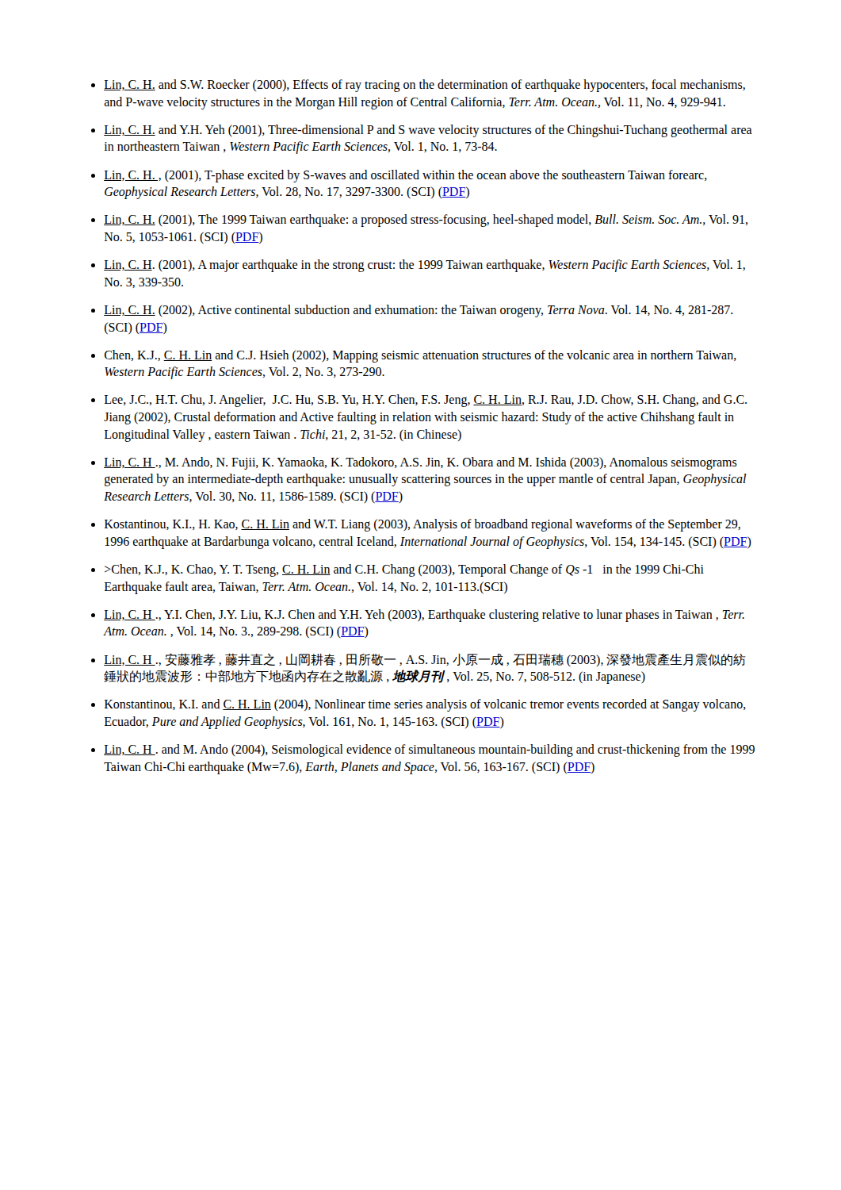Lin, C. H. and S.W. Roecker (2000), Effects of ray tracing on the determination of earthquake hypocenters, focal mechanisms, and P-wave velocity structures in the Morgan Hill region of Central California, Terr. Atm. Ocean., Vol. 11, No. 4, 929-941.
Lin, C. H. and Y.H. Yeh (2001), Three-dimensional P and S wave velocity structures of the Chingshui-Tuchang geothermal area in northeastern Taiwan , Western Pacific Earth Sciences, Vol. 1, No. 1, 73-84.
Lin, C. H. , (2001), T-phase excited by S-waves and oscillated within the ocean above the southeastern Taiwan forearc, Geophysical Research Letters, Vol. 28, No. 17, 3297-3300. (SCI) (PDF)
Lin, C. H. (2001), The 1999 Taiwan earthquake: a proposed stress-focusing, heel-shaped model, Bull. Seism. Soc. Am., Vol. 91, No. 5, 1053-1061. (SCI) (PDF)
Lin, C. H. (2001), A major earthquake in the strong crust: the 1999 Taiwan earthquake, Western Pacific Earth Sciences, Vol. 1, No. 3, 339-350.
Lin, C. H. (2002), Active continental subduction and exhumation: the Taiwan orogeny, Terra Nova. Vol. 14, No. 4, 281-287. (SCI) (PDF)
Chen, K.J., C. H. Lin and C.J. Hsieh (2002), Mapping seismic attenuation structures of the volcanic area in northern Taiwan, Western Pacific Earth Sciences, Vol. 2, No. 3, 273-290.
Lee, J.C., H.T. Chu, J. Angelier, J.C. Hu, S.B. Yu, H.Y. Chen, F.S. Jeng, C. H. Lin, R.J. Rau, J.D. Chow, S.H. Chang, and G.C. Jiang (2002), Crustal deformation and Active faulting in relation with seismic hazard: Study of the active Chihshang fault in Longitudinal Valley , eastern Taiwan . Tichi, 21, 2, 31-52. (in Chinese)
Lin, C. H ., M. Ando, N. Fujii, K. Yamaoka, K. Tadokoro, A.S. Jin, K. Obara and M. Ishida (2003), Anomalous seismograms generated by an intermediate-depth earthquake: unusually scattering sources in the upper mantle of central Japan, Geophysical Research Letters, Vol. 30, No. 11, 1586-1589. (SCI) (PDF)
Kostantinou, K.I., H. Kao, C. H. Lin and W.T. Liang (2003), Analysis of broadband regional waveforms of the September 29, 1996 earthquake at Bardarbunga volcano, central Iceland, International Journal of Geophysics, Vol. 154, 134-145. (SCI) (PDF)
>Chen, K.J., K. Chao, Y. T. Tseng, C. H. Lin and C.H. Chang (2003), Temporal Change of Qs -1 in the 1999 Chi-Chi Earthquake fault area, Taiwan, Terr. Atm. Ocean., Vol. 14, No. 2, 101-113.(SCI)
Lin, C. H ., Y.I. Chen, J.Y. Liu, K.J. Chen and Y.H. Yeh (2003), Earthquake clustering relative to lunar phases in Taiwan , Terr. Atm. Ocean. , Vol. 14, No. 3., 289-298. (SCI) (PDF)
Lin, C. H ., 安藤雅孝 , 藤井直之 , 山岡耕春 , 田所敬一 , A.S. Jin, 小原一成 , 石田瑞穗 (2003), 深發地震產生月震似的紡錘狀的地震波形：中部地方下地函內存在之散亂源 , 地球月刊 , Vol. 25, No. 7, 508-512. (in Japanese)
Konstantinou, K.I. and C. H. Lin (2004), Nonlinear time series analysis of volcanic tremor events recorded at Sangay volcano, Ecuador, Pure and Applied Geophysics, Vol. 161, No. 1, 145-163. (SCI) (PDF)
Lin, C. H . and M. Ando (2004), Seismological evidence of simultaneous mountain-building and crust-thickening from the 1999 Taiwan Chi-Chi earthquake (Mw=7.6), Earth, Planets and Space, Vol. 56, 163-167. (SCI) (PDF)